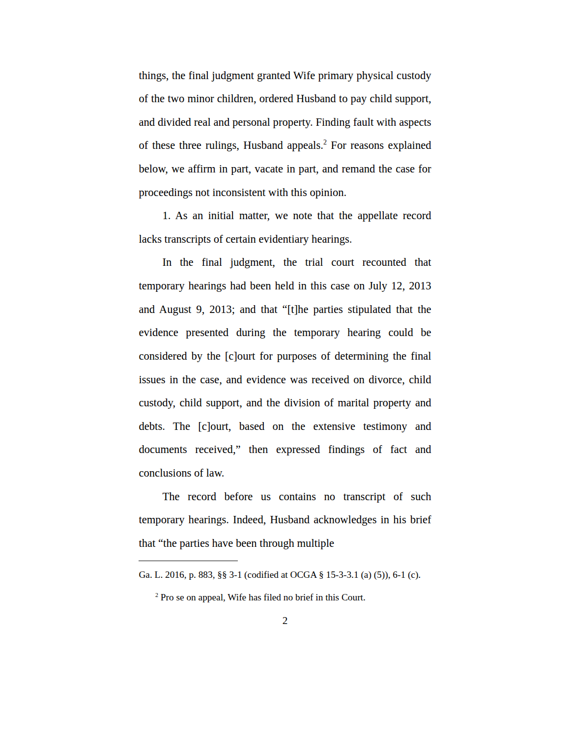things, the final judgment granted Wife primary physical custody of the two minor children, ordered Husband to pay child support, and divided real and personal property. Finding fault with aspects of these three rulings, Husband appeals.2 For reasons explained below, we affirm in part, vacate in part, and remand the case for proceedings not inconsistent with this opinion.
1. As an initial matter, we note that the appellate record lacks transcripts of certain evidentiary hearings.
In the final judgment, the trial court recounted that temporary hearings had been held in this case on July 12, 2013 and August 9, 2013; and that “[t]he parties stipulated that the evidence presented during the temporary hearing could be considered by the [c]ourt for purposes of determining the final issues in the case, and evidence was received on divorce, child custody, child support, and the division of marital property and debts. The [c]ourt, based on the extensive testimony and documents received,” then expressed findings of fact and conclusions of law.
The record before us contains no transcript of such temporary hearings. Indeed, Husband acknowledges in his brief that “the parties have been through multiple
Ga. L. 2016, p. 883, §§ 3-1 (codified at OCGA § 15-3-3.1 (a) (5)), 6-1 (c).
2 Pro se on appeal, Wife has filed no brief in this Court.
2